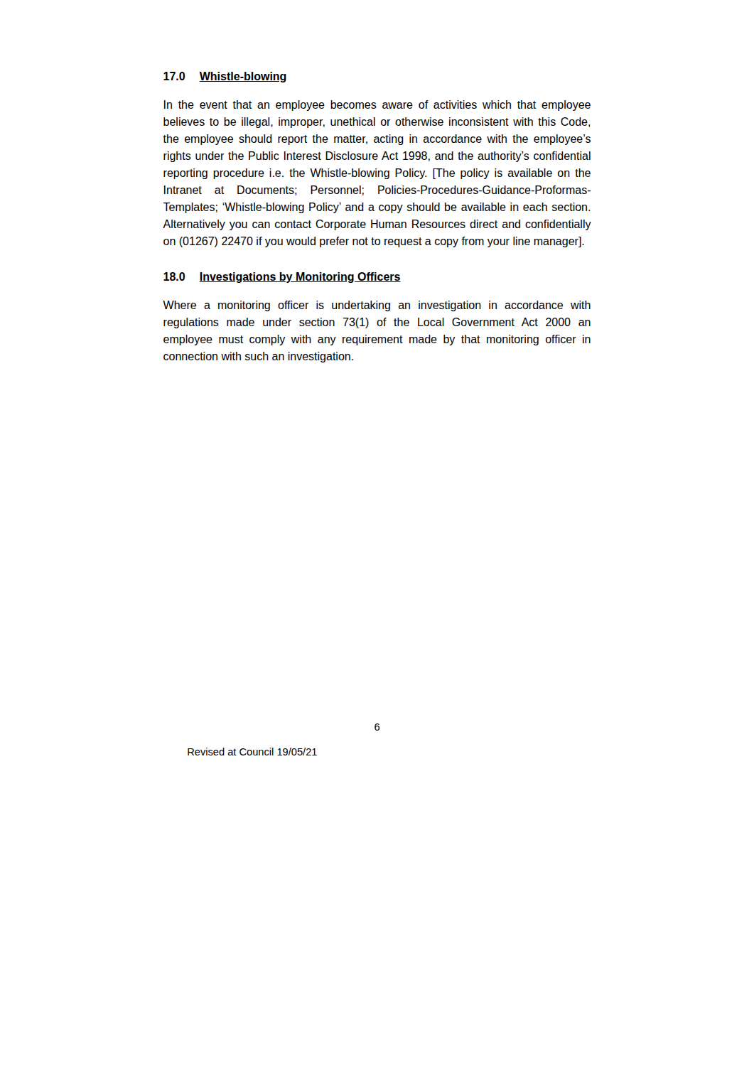17.0 Whistle-blowing
In the event that an employee becomes aware of activities which that employee believes to be illegal, improper, unethical or otherwise inconsistent with this Code, the employee should report the matter, acting in accordance with the employee’s rights under the Public Interest Disclosure Act 1998, and the authority’s confidential reporting procedure i.e. the Whistle-blowing Policy. [The policy is available on the Intranet at Documents; Personnel; Policies-Procedures-Guidance-Proformas-Templates; ‘Whistle-blowing Policy’ and a copy should be available in each section. Alternatively you can contact Corporate Human Resources direct and confidentially on (01267) 22470 if you would prefer not to request a copy from your line manager].
18.0 Investigations by Monitoring Officers
Where a monitoring officer is undertaking an investigation in accordance with regulations made under section 73(1) of the Local Government Act 2000 an employee must comply with any requirement made by that monitoring officer in connection with such an investigation.
6
Revised at Council 19/05/21